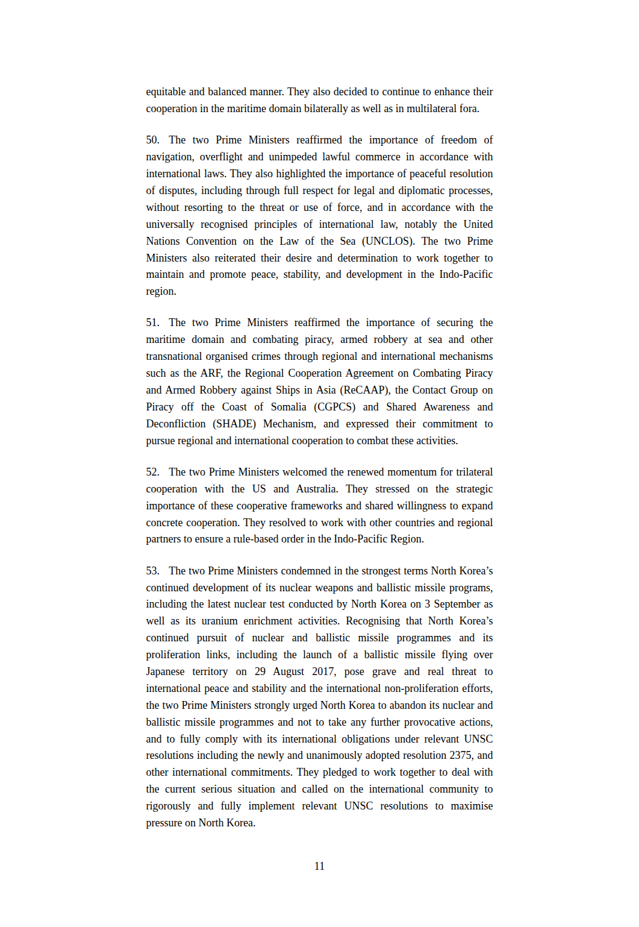equitable and balanced manner. They also decided to continue to enhance their cooperation in the maritime domain bilaterally as well as in multilateral fora.
50. The two Prime Ministers reaffirmed the importance of freedom of navigation, overflight and unimpeded lawful commerce in accordance with international laws. They also highlighted the importance of peaceful resolution of disputes, including through full respect for legal and diplomatic processes, without resorting to the threat or use of force, and in accordance with the universally recognised principles of international law, notably the United Nations Convention on the Law of the Sea (UNCLOS). The two Prime Ministers also reiterated their desire and determination to work together to maintain and promote peace, stability, and development in the Indo-Pacific region.
51. The two Prime Ministers reaffirmed the importance of securing the maritime domain and combating piracy, armed robbery at sea and other transnational organised crimes through regional and international mechanisms such as the ARF, the Regional Cooperation Agreement on Combating Piracy and Armed Robbery against Ships in Asia (ReCAAP), the Contact Group on Piracy off the Coast of Somalia (CGPCS) and Shared Awareness and Deconfliction (SHADE) Mechanism, and expressed their commitment to pursue regional and international cooperation to combat these activities.
52. The two Prime Ministers welcomed the renewed momentum for trilateral cooperation with the US and Australia. They stressed on the strategic importance of these cooperative frameworks and shared willingness to expand concrete cooperation. They resolved to work with other countries and regional partners to ensure a rule-based order in the Indo-Pacific Region.
53. The two Prime Ministers condemned in the strongest terms North Korea’s continued development of its nuclear weapons and ballistic missile programs, including the latest nuclear test conducted by North Korea on 3 September as well as its uranium enrichment activities. Recognising that North Korea’s continued pursuit of nuclear and ballistic missile programmes and its proliferation links, including the launch of a ballistic missile flying over Japanese territory on 29 August 2017, pose grave and real threat to international peace and stability and the international non-proliferation efforts, the two Prime Ministers strongly urged North Korea to abandon its nuclear and ballistic missile programmes and not to take any further provocative actions, and to fully comply with its international obligations under relevant UNSC resolutions including the newly and unanimously adopted resolution 2375, and other international commitments. They pledged to work together to deal with the current serious situation and called on the international community to rigorously and fully implement relevant UNSC resolutions to maximise pressure on North Korea.
11